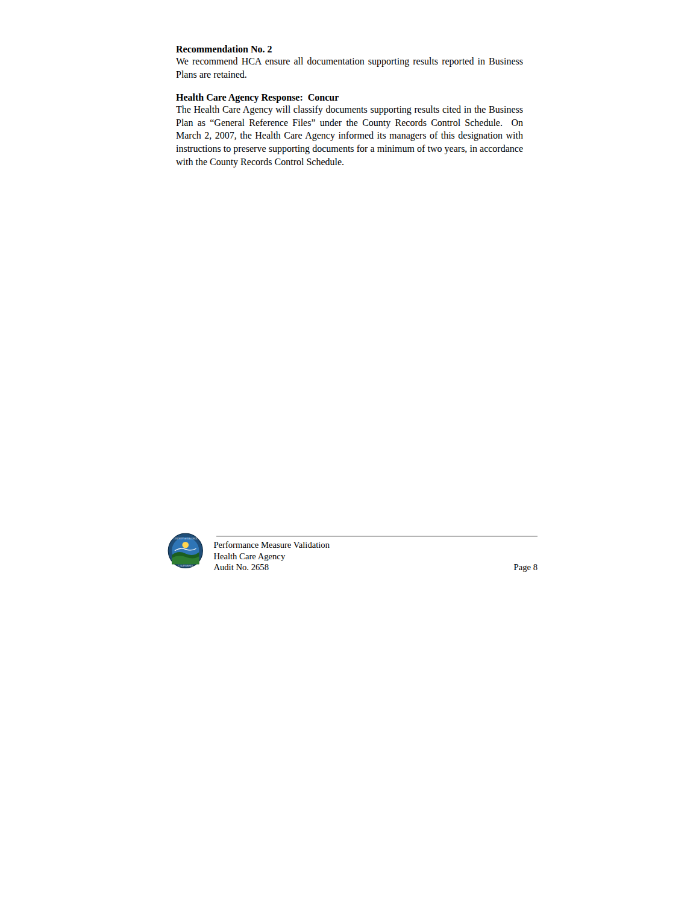Recommendation No. 2
We recommend HCA ensure all documentation supporting results reported in Business Plans are retained.
Health Care Agency Response: Concur
The Health Care Agency will classify documents supporting results cited in the Business Plan as “General Reference Files” under the County Records Control Schedule. On March 2, 2007, the Health Care Agency informed its managers of this designation with instructions to preserve supporting documents for a minimum of two years, in accordance with the County Records Control Schedule.
COUNTY of ORANGE CALIFORNIA
Performance Measure Validation Health Care Agency Audit No. 2658 Page 8